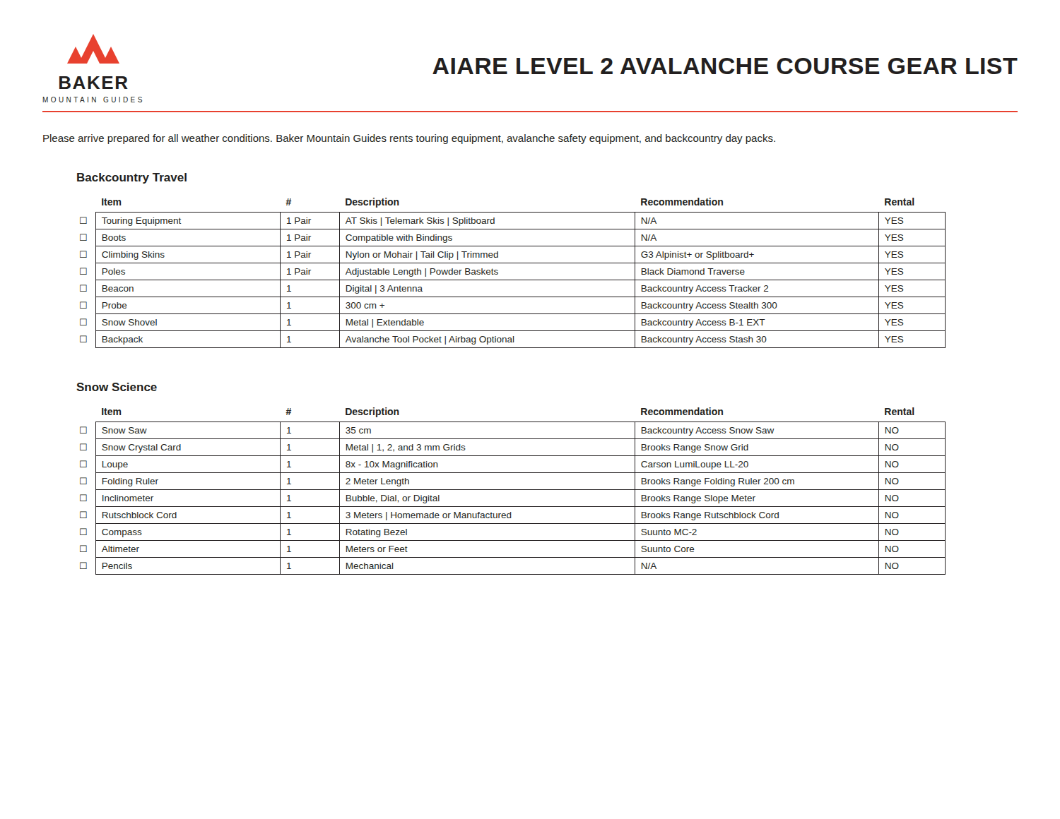BAKER
MOUNTAIN GUIDES
AIARE Level 2 Avalanche Course Gear List
Please arrive prepared for all weather conditions. Baker Mountain Guides rents touring equipment, avalanche safety equipment, and backcountry day packs.
Backcountry Travel
| | Item | # | Description | Recommendation | Rental |
| --- | --- | --- | --- | --- | --- |
| ☐ | Touring Equipment | 1 Pair | AT Skis / Telemark Skis / Splitboard | N/A | YES |
| ☐ | Boots | 1 Pair | Compatible with Bindings | N/A | YES |
| ☐ | Climbing Skins | 1 Pair | Nylon or Mohair / Tail Clip / Trimmed | G3 Alpinist+ or Splitboard+ | YES |
| ☐ | Poles | 1 Pair | Adjustable Length / Powder Baskets | Black Diamond Traverse | YES |
| ☐ | Beacon | 1 | Digital / 3 Antenna | Backcountry Access Tracker 2 | YES |
| ☐ | Probe | 1 | 300 cm + | Backcountry Access Stealth 300 | YES |
| ☐ | Snow Shovel | 1 | Metal / Extendable | Backcountry Access B-1 EXT | YES |
| ☐ | Backpack | 1 | Avalanche Tool Pocket / Airbag Optional | Backcountry Access Stash 30 | YES |
Snow Science
| | Item | # | Description | Recommendation | Rental |
| --- | --- | --- | --- | --- | --- |
| ☐ | Snow Saw | 1 | 35 cm | Backcountry Access Snow Saw | NO |
| ☐ | Snow Crystal Card | 1 | Metal / 1, 2, and 3 mm Grids | Brooks Range Snow Grid | NO |
| ☐ | Loupe | 1 | 8x - 10x Magnification | Carson LumiLoupe LL-20 | NO |
| ☐ | Folding Ruler | 1 | 2 Meter Length | Brooks Range Folding Ruler 200 cm | NO |
| ☐ | Inclinometer | 1 | Bubble, Dial, or Digital | Brooks Range Slope Meter | NO |
| ☐ | Rutschblock Cord | 1 | 3 Meters / Homemade or Manufactured | Brooks Range Rutschblock Cord | NO |
| ☐ | Compass | 1 | Rotating Bezel | Suunto MC-2 | NO |
| ☐ | Altimeter | 1 | Meters or Feet | Suunto Core | NO |
| ☐ | Pencils | 1 | Mechanical | N/A | NO |